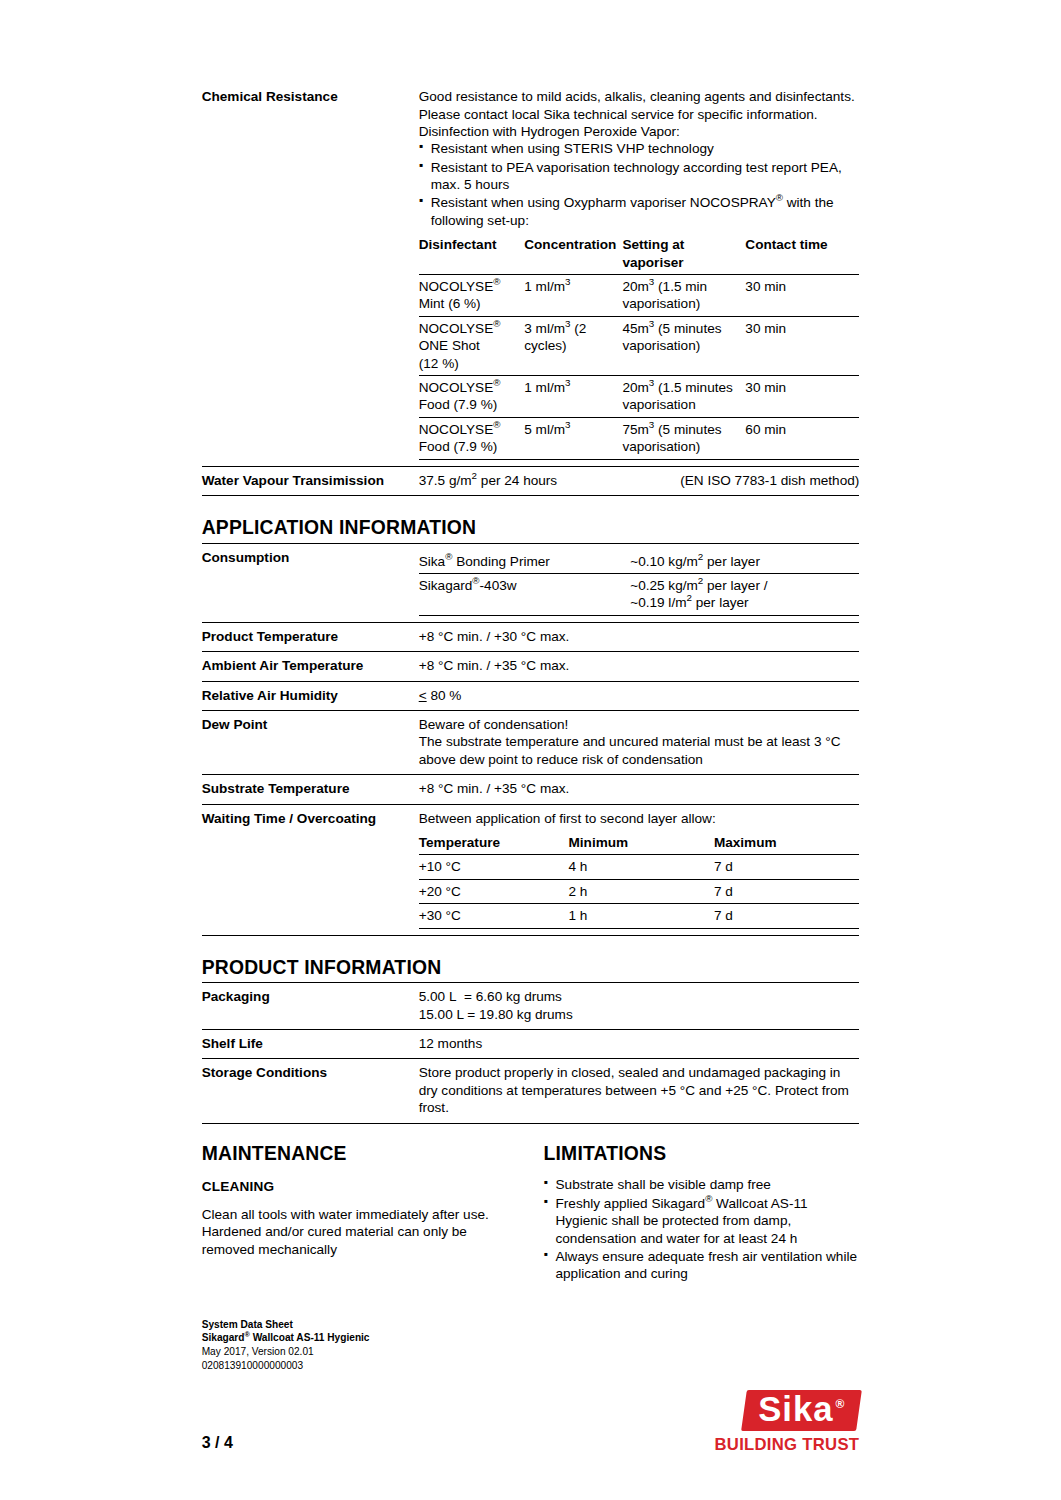| Chemical Resistance | Good resistance to mild acids, alkalis, cleaning agents and disinfectants. Please contact local Sika technical service for specific information. Disinfection with Hydrogen Peroxide Vapor: Resistant when using STERIS VHP technology Resistant to PEA vaporisation technology according test report PEA, max. 5 hours Resistant when using Oxypharm vaporiser NOCOSPRAY ® with the following set-up: / Disinfectant / Concentration / Setting at vaporiser / Contact time / / --- / --- / --- / --- / / NOCOLYSE ® Mint (6 %) / 1 ml/m 3 / 20m 3 (1.5 min vaporisation) / 30 min / / NOCOLYSE ® ONE Shot (12 %) / 3 ml/m 3 (2 cycles) / 45m 3 (5 minutes vaporisation) / 30 min / / NOCOLYSE ® Food (7.9 %) / 1 ml/m 3 / 20m 3 (1.5 minutes vaporisation / 30 min / / NOCOLYSE ® Food (7.9 %) / 5 ml/m 3 / 75m 3 (5 minutes vaporisation) / 60 min / |
| Water Vapour Transimission | 37.5 g/m 2 per 24 hours (EN ISO 7783-1 dish method) |
APPLICATION INFORMATION
| Consumption | / Sika ® Bonding Primer / ~0.10 kg/m 2 per layer / / Sikagard ® -403w / ~0.25 kg/m 2 per layer / ~0.19 l/m 2 per layer / |
| Product Temperature | +8 °C min. / +30 °C max. |
| Ambient Air Temperature | +8 °C min. / +35 °C max. |
| Relative Air Humidity | < 80 % |
| Dew Point | Beware of condensation! The substrate temperature and uncured material must be at least 3 °C above dew point to reduce risk of condensation |
| Substrate Temperature | +8 °C min. / +35 °C max. |
| Waiting Time / Overcoating | Between application of first to second layer allow: / Temperature / Minimum / Maximum / / --- / --- / --- / / +10 °C / 4 h / 7 d / / +20 °C / 2 h / 7 d / / +30 °C / 1 h / 7 d / |
PRODUCT INFORMATION
| Packaging | 5.00 L = 6.60 kg drums 15.00 L = 19.80 kg drums |
| Shelf Life | 12 months |
| Storage Conditions | Store product properly in closed, sealed and undamaged packaging in dry conditions at temperatures between +5 °C and +25 °C. Protect from frost. |
MAINTENANCE
CLEANING
Clean all tools with water immediately after use. Hardened and/or cured material can only be removed mechanically
LIMITATIONS
Substrate shall be visible damp free
Freshly applied Sikagard® Wallcoat AS-11 Hygienic shall be protected from damp, condensation and water for at least 24 h
Always ensure adequate fresh air ventilation while application and curing
System Data Sheet
Sikagard® Wallcoat AS-11 Hygienic
May 2017, Version 02.01
020813910000000003
3 / 4
Sika®
BUILDING TRUST